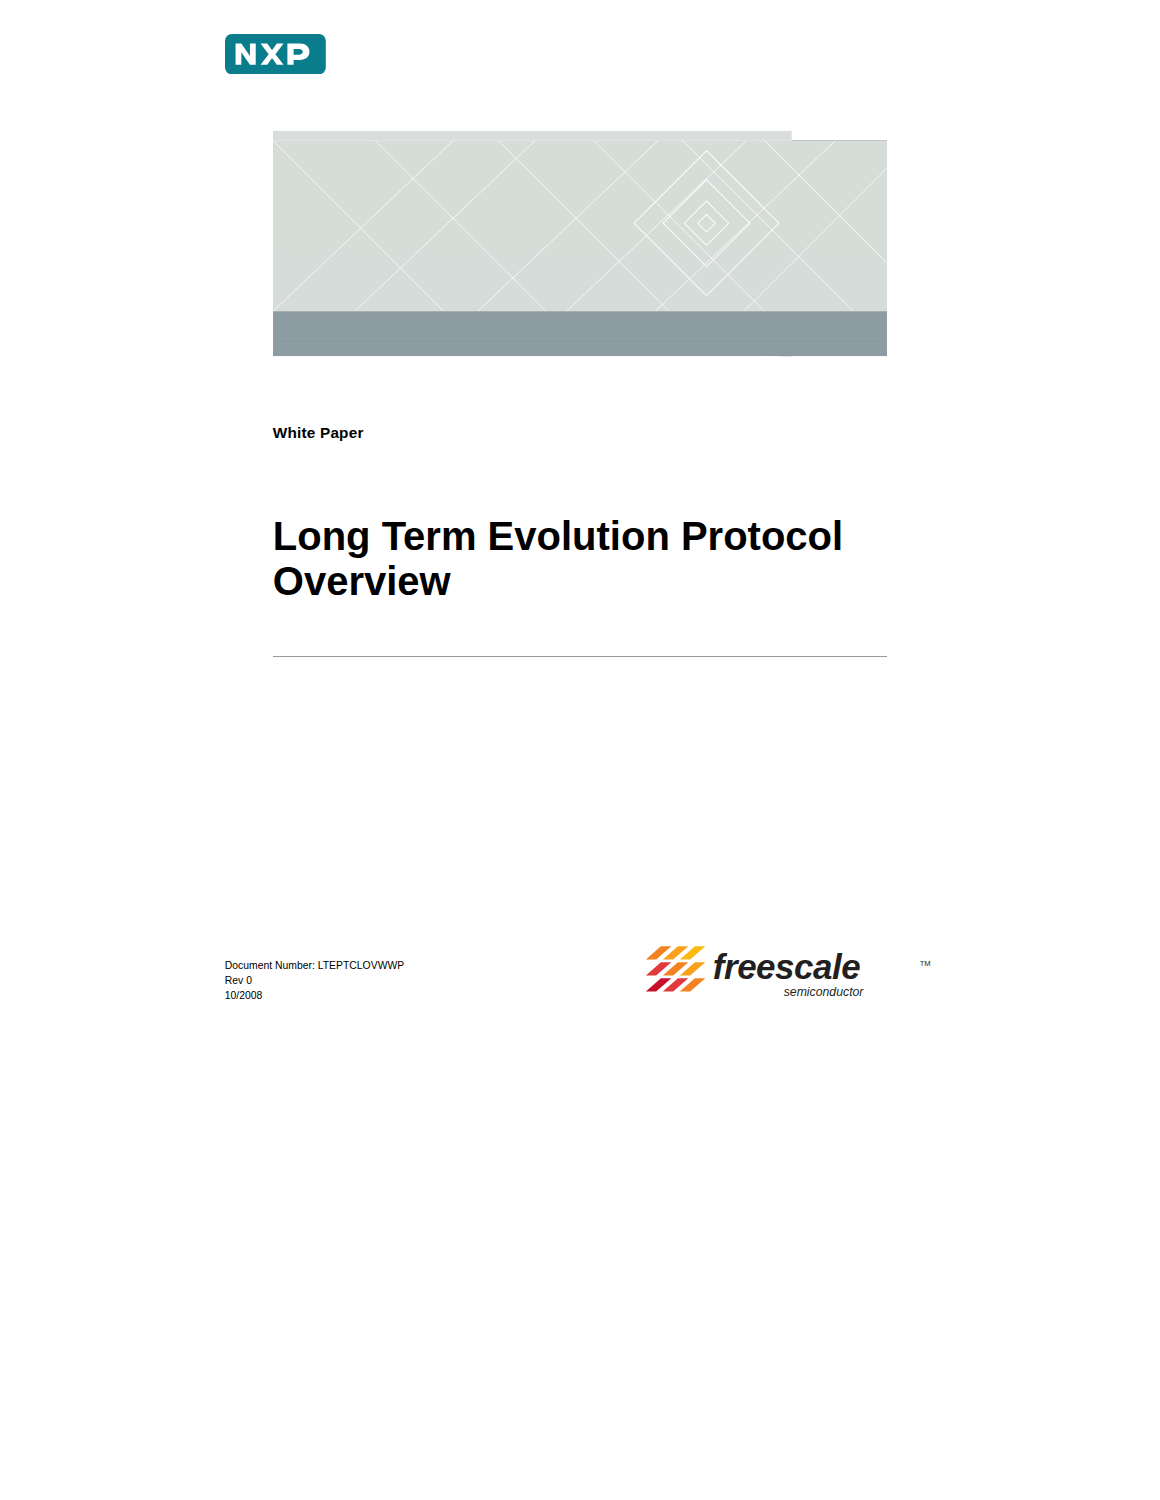White Paper
Long Term Evolution Protocol Overview
Document Number: LTEPTCLOVWWP
Rev 0
10/2008
freescale semiconductor TM